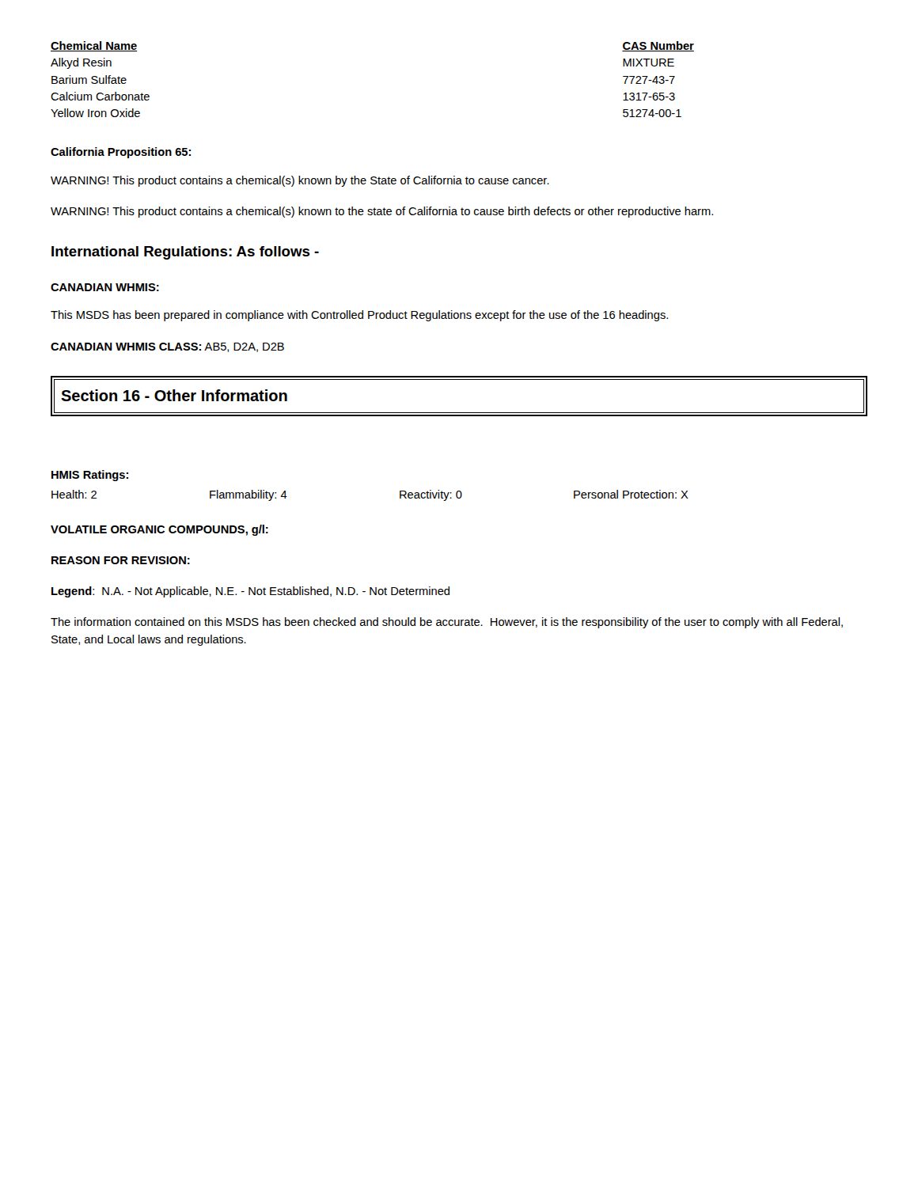| Chemical Name | CAS Number |
| --- | --- |
| Alkyd Resin | MIXTURE |
| Barium Sulfate | 7727-43-7 |
| Calcium Carbonate | 1317-65-3 |
| Yellow Iron Oxide | 51274-00-1 |
California Proposition 65:
WARNING! This product contains a chemical(s) known by the State of California to cause cancer.
WARNING! This product contains a chemical(s) known to the state of California to cause birth defects or other reproductive harm.
International Regulations: As follows -
CANADIAN WHMIS:
This MSDS has been prepared in compliance with Controlled Product Regulations except for the use of the 16 headings.
CANADIAN WHMIS CLASS: AB5, D2A, D2B
Section 16 - Other Information
HMIS Ratings:
Health: 2 Flammability: 4 Reactivity: 0 Personal Protection: X
VOLATILE ORGANIC COMPOUNDS, g/l:
REASON FOR REVISION:
Legend: N.A. - Not Applicable, N.E. - Not Established, N.D. - Not Determined
The information contained on this MSDS has been checked and should be accurate. However, it is the responsibility of the user to comply with all Federal, State, and Local laws and regulations.